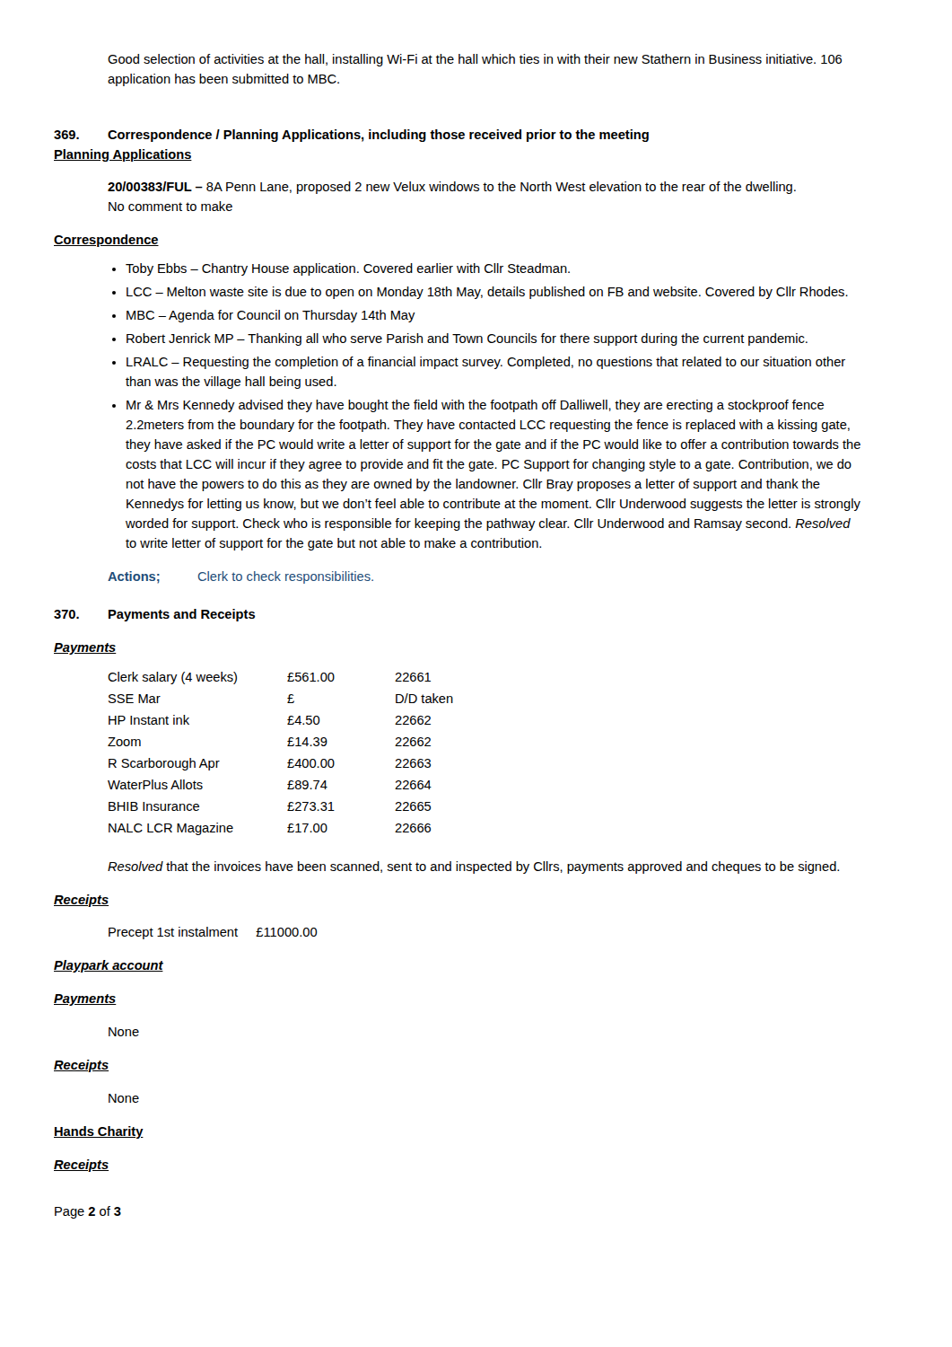Good selection of activities at the hall, installing Wi-Fi at the hall which ties in with their new Stathern in Business initiative. 106 application has been submitted to MBC.
369. Correspondence / Planning Applications, including those received prior to the meeting
Planning Applications
20/00383/FUL – 8A Penn Lane, proposed 2 new Velux windows to the North West elevation to the rear of the dwelling.
No comment to make
Correspondence
Toby Ebbs – Chantry House application. Covered earlier with Cllr Steadman.
LCC – Melton waste site is due to open on Monday 18th May, details published on FB and website. Covered by Cllr Rhodes.
MBC – Agenda for Council on Thursday 14th May
Robert Jenrick MP – Thanking all who serve Parish and Town Councils for there support during the current pandemic.
LRALC – Requesting the completion of a financial impact survey. Completed, no questions that related to our situation other than was the village hall being used.
Mr & Mrs Kennedy advised they have bought the field with the footpath off Dalliwell, they are erecting a stockproof fence 2.2meters from the boundary for the footpath. They have contacted LCC requesting the fence is replaced with a kissing gate, they have asked if the PC would write a letter of support for the gate and if the PC would like to offer a contribution towards the costs that LCC will incur if they agree to provide and fit the gate. PC Support for changing style to a gate. Contribution, we do not have the powers to do this as they are owned by the landowner. Cllr Bray proposes a letter of support and thank the Kennedys for letting us know, but we don’t feel able to contribute at the moment. Cllr Underwood suggests the letter is strongly worded for support. Check who is responsible for keeping the pathway clear. Cllr Underwood and Ramsay second. Resolved to write letter of support for the gate but not able to make a contribution.
Actions; Clerk to check responsibilities.
370. Payments and Receipts
Payments
| Clerk salary (4 weeks) | £561.00 | 22661 |
| SSE Mar | £ | D/D taken |
| HP Instant ink | £4.50 | 22662 |
| Zoom | £14.39 | 22662 |
| R Scarborough Apr | £400.00 | 22663 |
| WaterPlus Allots | £89.74 | 22664 |
| BHIB Insurance | £273.31 | 22665 |
| NALC LCR Magazine | £17.00 | 22666 |
Resolved that the invoices have been scanned, sent to and inspected by Cllrs, payments approved and cheques to be signed.
Receipts
Precept 1st instalment £11000.00
Playpark account
Payments
None
Receipts
None
Hands Charity
Receipts
Page 2 of 3